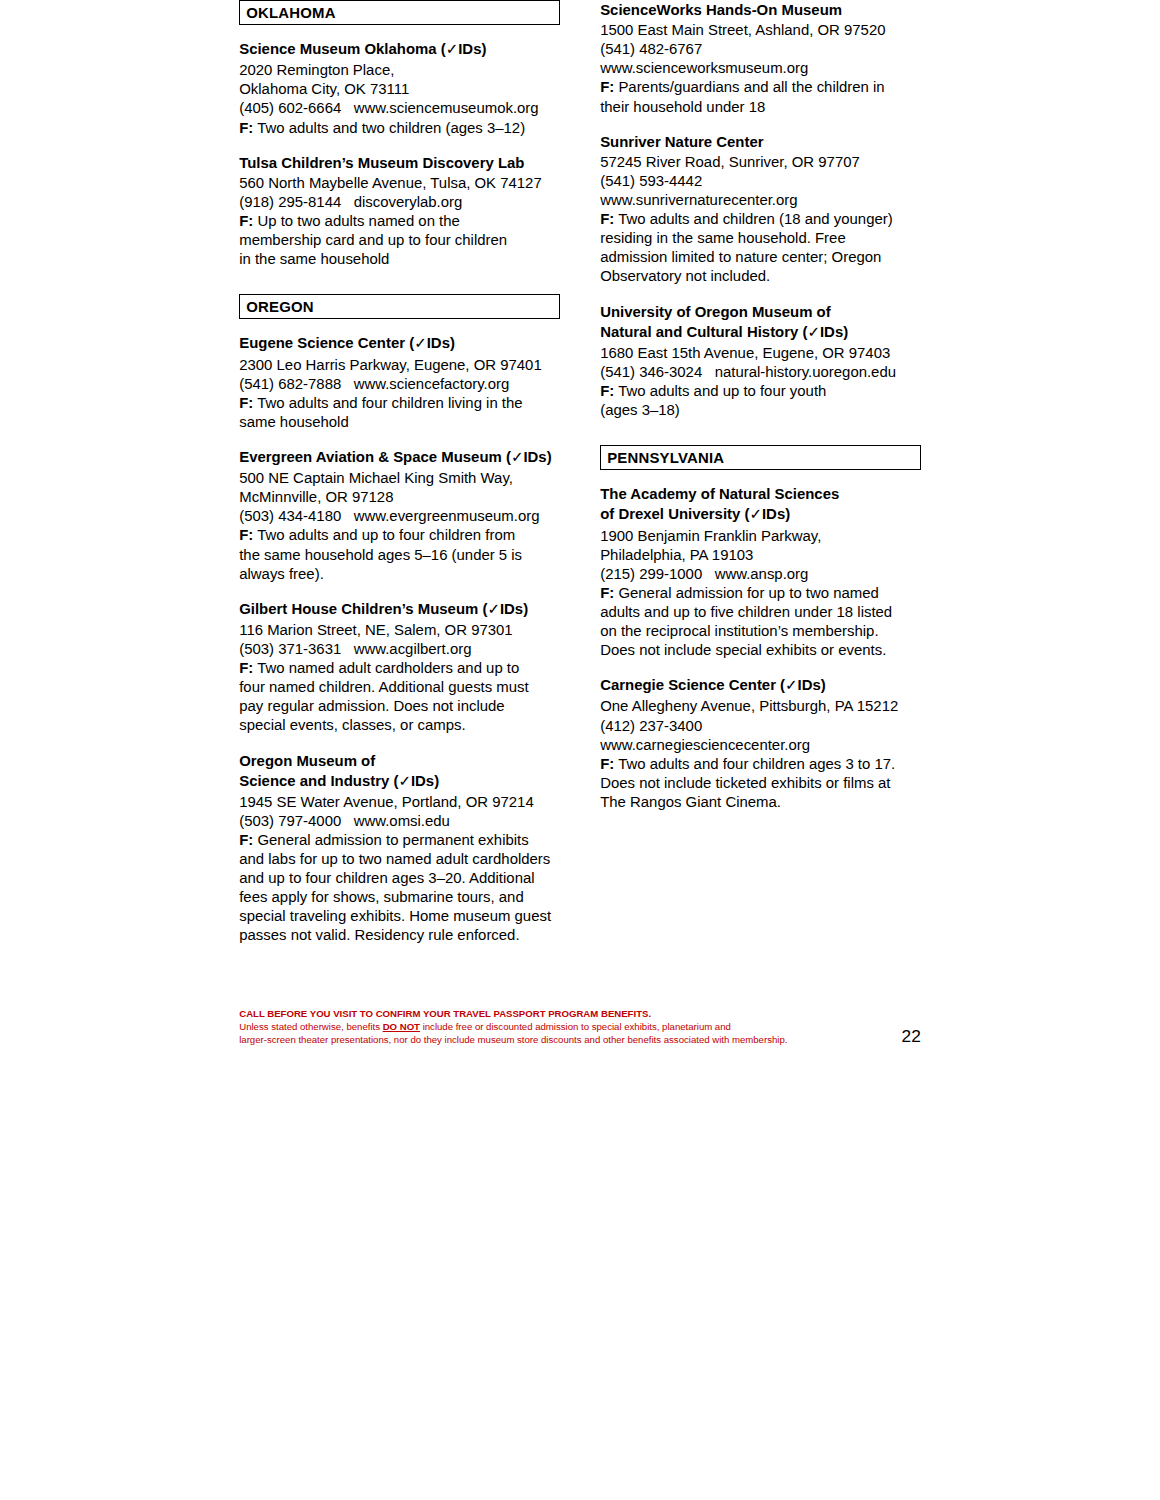OKLAHOMA
Science Museum Oklahoma (✓IDs)
2020 Remington Place,
Oklahoma City, OK 73111
(405) 602-6664 www.sciencemuseumok.org
F: Two adults and two children (ages 3–12)
Tulsa Children’s Museum Discovery Lab
560 North Maybelle Avenue, Tulsa, OK 74127
(918) 295-8144 discoverylab.org
F: Up to two adults named on the
membership card and up to four children
in the same household
OREGON
Eugene Science Center (✓IDs)
2300 Leo Harris Parkway, Eugene, OR 97401
(541) 682-7888 www.sciencefactory.org
F: Two adults and four children living in the
same household
Evergreen Aviation & Space Museum (✓IDs)
500 NE Captain Michael King Smith Way,
McMinnville, OR 97128
(503) 434-4180 www.evergreenmuseum.org
F: Two adults and up to four children from
the same household ages 5–16 (under 5 is
always free).
Gilbert House Children’s Museum (✓IDs)
116 Marion Street, NE, Salem, OR 97301
(503) 371-3631 www.acgilbert.org
F: Two named adult cardholders and up to
four named children. Additional guests must
pay regular admission. Does not include
special events, classes, or camps.
Oregon Museum of
Science and Industry (✓IDs)
1945 SE Water Avenue, Portland, OR 97214
(503) 797-4000 www.omsi.edu
F: General admission to permanent exhibits
and labs for up to two named adult cardholders
and up to four children ages 3–20. Additional
fees apply for shows, submarine tours, and
special traveling exhibits. Home museum guest
passes not valid. Residency rule enforced.
ScienceWorks Hands-On Museum
1500 East Main Street, Ashland, OR 97520
(541) 482-6767
www.scienceworksmuseum.org
F: Parents/guardians and all the children in
their household under 18
Sunriver Nature Center
57245 River Road, Sunriver, OR 97707
(541) 593-4442
www.sunrivernaturecenter.org
F: Two adults and children (18 and younger)
residing in the same household. Free
admission limited to nature center; Oregon
Observatory not included.
University of Oregon Museum of
Natural and Cultural History (✓IDs)
1680 East 15th Avenue, Eugene, OR 97403
(541) 346-3024 natural-history.uoregon.edu
F: Two adults and up to four youth
(ages 3–18)
PENNSYLVANIA
The Academy of Natural Sciences
of Drexel University (✓IDs)
1900 Benjamin Franklin Parkway,
Philadelphia, PA 19103
(215) 299-1000 www.ansp.org
F: General admission for up to two named
adults and up to five children under 18 listed
on the reciprocal institution’s membership.
Does not include special exhibits or events.
Carnegie Science Center (✓IDs)
One Allegheny Avenue, Pittsburgh, PA 15212
(412) 237-3400
www.carnegiesciencecenter.org
F: Two adults and four children ages 3 to 17.
Does not include ticketed exhibits or films at
The Rangos Giant Cinema.
CALL BEFORE YOU VISIT TO CONFIRM YOUR TRAVEL PASSPORT PROGRAM BENEFITS.
Unless stated otherwise, benefits DO NOT include free or discounted admission to special exhibits, planetarium and
larger-screen theater presentations, nor do they include museum store discounts and other benefits associated with membership.
22